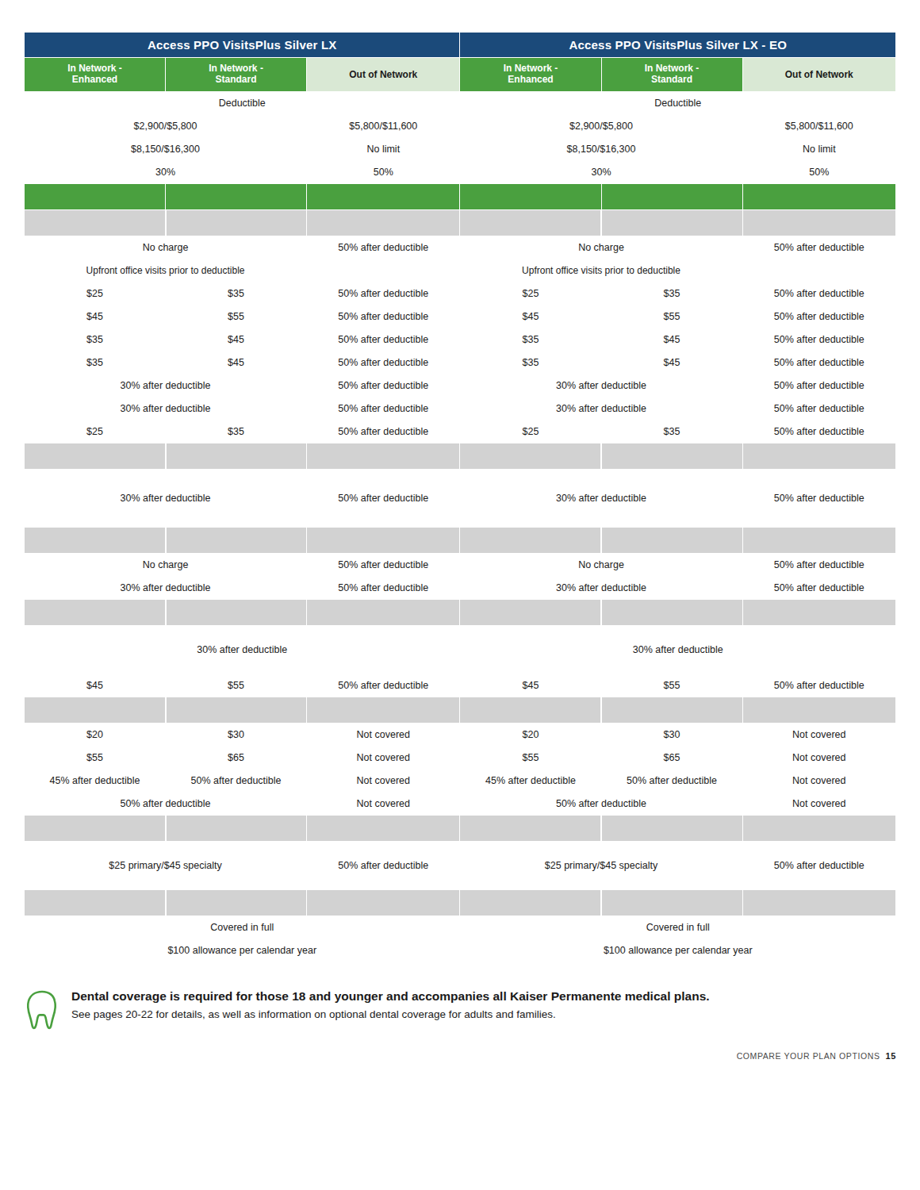| Access PPO VisitsPlus Silver LX | Access PPO VisitsPlus Silver LX - EO |
| --- | --- |
| In Network - Enhanced | In Network - Standard | Out of Network | In Network - Enhanced | In Network - Standard | Out of Network |
| Deductible | Deductible |
| $2,900/$5,800 | $5,800/$11,600 | $2,900/$5,800 | $5,800/$11,600 |
| $8,150/$16,300 | No limit | $8,150/$16,300 | No limit |
| 30% | 50% | 30% | 50% |
| No charge | 50% after deductible | No charge | 50% after deductible |
| Upfront office visits prior to deductible | | Upfront office visits prior to deductible | |
| $25 | $35 | 50% after deductible | $25 | $35 | 50% after deductible |
| $45 | $55 | 50% after deductible | $45 | $55 | 50% after deductible |
| $35 | $45 | 50% after deductible | $35 | $45 | 50% after deductible |
| $35 | $45 | 50% after deductible | $35 | $45 | 50% after deductible |
| 30% after deductible | 50% after deductible | 30% after deductible | 50% after deductible |
| 30% after deductible | 50% after deductible | 30% after deductible | 50% after deductible |
| $25 | $35 | 50% after deductible | $25 | $35 | 50% after deductible |
| 30% after deductible | 50% after deductible | 30% after deductible | 50% after deductible |
| No charge | 50% after deductible | No charge | 50% after deductible |
| 30% after deductible | 50% after deductible | 30% after deductible | 50% after deductible |
| 30% after deductible | 30% after deductible |
| $45 | $55 | 50% after deductible | $45 | $55 | 50% after deductible |
| $20 | $30 | Not covered | $20 | $30 | Not covered |
| $55 | $65 | Not covered | $55 | $65 | Not covered |
| 45% after deductible | 50% after deductible | Not covered | 45% after deductible | 50% after deductible | Not covered |
| 50% after deductible | Not covered | 50% after deductible | Not covered |
| $25 primary/$45 specialty | 50% after deductible | $25 primary/$45 specialty | 50% after deductible |
| Covered in full | Covered in full |
| $100 allowance per calendar year | $100 allowance per calendar year |
Dental coverage is required for those 18 and younger and accompanies all Kaiser Permanente medical plans.
See pages 20-22 for details, as well as information on optional dental coverage for adults and families.
COMPARE YOUR PLAN OPTIONS 15